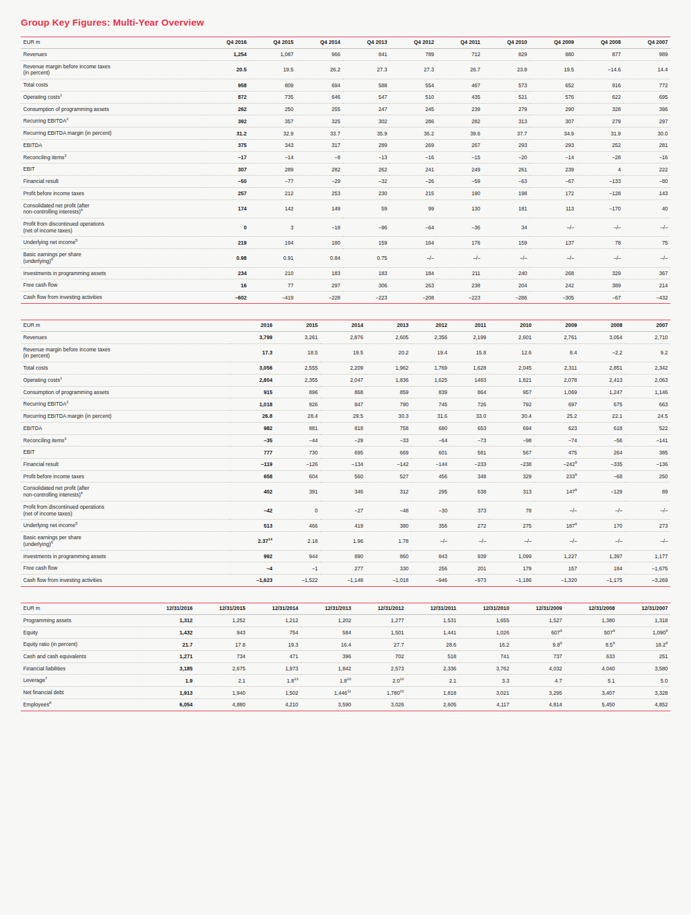Group Key Figures: Multi-Year Overview
| EUR m | Q4 2016 | Q4 2015 | Q4 2014 | Q4 2013 | Q4 2012 | Q4 2011 | Q4 2010 | Q4 2009 | Q4 2008 | Q4 2007 |
| --- | --- | --- | --- | --- | --- | --- | --- | --- | --- | --- |
| Revenues | 1,254 | 1,087 | 966 | 841 | 789 | 712 | 829 | 880 | 877 | 989 |
| Revenue margin before income taxes (in percent) | 20.5 | 19.5 | 26.2 | 27.3 | 27.3 | 26.7 | 23.9 | 19.5 | −14.6 | 14.4 |
| Total costs | 958 | 809 | 694 | 588 | 554 | 467 | 573 | 652 | 916 | 772 |
| Operating costs 1 | 872 | 735 | 646 | 547 | 510 | 435 | 521 | 576 | 622 | 695 |
| Consumption of programming assets | 262 | 250 | 255 | 247 | 245 | 239 | 279 | 290 | 328 | 396 |
| Recurring EBITDA 2 | 392 | 357 | 325 | 302 | 286 | 282 | 313 | 307 | 279 | 297 |
| Recurring EBITDA margin (in percent) | 31.2 | 32.9 | 33.7 | 35.9 | 36.2 | 39.6 | 37.7 | 34.9 | 31.9 | 30.0 |
| EBITDA | 375 | 343 | 317 | 289 | 269 | 267 | 293 | 293 | 252 | 281 |
| Reconciling items 3 | −17 | −14 | −8 | −13 | −16 | −15 | −20 | −14 | −28 | −16 |
| EBIT | 307 | 289 | 282 | 262 | 241 | 249 | 261 | 239 | 4 | 222 |
| Financial result | −50 | −77 | −29 | −32 | −26 | −59 | −63 | −67 | −133 | −80 |
| Profit before income taxes | 257 | 212 | 253 | 230 | 215 | 190 | 198 | 172 | −128 | 143 |
| Consolidated net profit (after non-controlling interests) 4 | 174 | 142 | 149 | 59 | 99 | 130 | 181 | 113 | −170 | 40 |
| Profit from discontinued operations (net of income taxes) | 0 | 3 | −18 | −96 | −64 | −36 | 34 | –/– | –/– | –/– |
| Underlying net income 5 | 219 | 194 | 180 | 159 | 164 | 176 | 159 | 137 | 78 | 75 |
| Basic earnings per share (underlying) 6 | 0.98 | 0.91 | 0.84 | 0.75 | –/– | –/– | –/– | –/– | –/– | –/– |
| Investments in programming assets | 234 | 210 | 183 | 183 | 184 | 211 | 240 | 268 | 329 | 367 |
| Free cash flow | 16 | 77 | 297 | 306 | 263 | 238 | 204 | 242 | 389 | 214 |
| Cash flow from investing activities | −602 | −419 | −228 | −223 | −208 | −223 | −286 | −305 | −67 | −432 |
| EUR m | 2016 | 2015 | 2014 | 2013 | 2012 | 2011 | 2010 | 2009 | 2008 | 2007 |
| --- | --- | --- | --- | --- | --- | --- | --- | --- | --- | --- |
| Revenues | 3,799 | 3,261 | 2,876 | 2,605 | 2,356 | 2,199 | 2,601 | 2,761 | 3,054 | 2,710 |
| Revenue margin before income taxes (in percent) | 17.3 | 18.5 | 19.5 | 20.2 | 19.4 | 15.8 | 12.6 | 8.4 | −2.2 | 9.2 |
| Total costs | 3,056 | 2,555 | 2,209 | 1,962 | 1,769 | 1,628 | 2,045 | 2,311 | 2,851 | 2,342 |
| Operating costs 1 | 2,804 | 2,355 | 2,047 | 1,836 | 1,625 | 1483 | 1,821 | 2,078 | 2,413 | 2,063 |
| Consumption of programming assets | 915 | 896 | 868 | 859 | 839 | 864 | 957 | 1,069 | 1,247 | 1,146 |
| Recurring EBITDA 2 | 1,018 | 926 | 847 | 790 | 745 | 726 | 792 | 697 | 675 | 663 |
| Recurring EBITDA margin (in percent) | 26.8 | 28.4 | 29.5 | 30.3 | 31.6 | 33.0 | 30.4 | 25.2 | 22.1 | 24.5 |
| EBITDA | 982 | 881 | 818 | 758 | 680 | 653 | 694 | 623 | 618 | 522 |
| Reconciling items 3 | −35 | −44 | −29 | −33 | −64 | −73 | −98 | −74 | −56 | −141 |
| EBIT | 777 | 730 | 695 | 669 | 601 | 581 | 567 | 475 | 264 | 385 |
| Financial result | −119 | −126 | −134 | −142 | −144 | −233 | −238 | −242 9 | −335 | −136 |
| Profit before income taxes | 658 | 604 | 560 | 527 | 456 | 348 | 329 | 233 9 | −68 | 250 |
| Consolidated net profit (after non-controlling interests) 4 | 402 | 391 | 346 | 312 | 295 | 638 | 313 | 147 9 | −129 | 89 |
| Profit from discontinued operations (net of income taxes) | −42 | 0 | −27 | −48 | −30 | 373 | 78 | –/– | –/– | –/– |
| Underlying net income 5 | 513 | 466 | 419 | 380 | 356 | 272 | 275 | 187 9 | 170 | 273 |
| Basic earnings per share (underlying) 6 | 2.37 14 | 2.18 | 1.96 | 1.78 | –/– | –/– | –/– | –/– | –/– | –/– |
| Investments in programming assets | 992 | 944 | 890 | 860 | 843 | 939 | 1,099 | 1,227 | 1,397 | 1,177 |
| Free cash flow | −4 | −1 | 277 | 330 | 256 | 201 | 179 | 157 | 184 | −1,675 |
| Cash flow from investing activities | −1,623 | −1,522 | −1,148 | −1,018 | −946 | −973 | −1,186 | −1,320 | −1,175 | −3,269 |
| EUR m | 12/31/2016 | 12/31/2015 | 12/31/2014 | 12/31/2013 | 12/31/2012 | 12/31/2011 | 12/31/2010 | 12/31/2009 | 12/31/2008 | 12/31/2007 |
| --- | --- | --- | --- | --- | --- | --- | --- | --- | --- | --- |
| Programming assets | 1,312 | 1,252 | 1,212 | 1,202 | 1,277 | 1,531 | 1,655 | 1,527 | 1,380 | 1,318 |
| Equity | 1,432 | 943 | 754 | 584 | 1,501 | 1,441 | 1,026 | 607 9 | 507 9 | 1,090 9 |
| Equity ratio (in percent) | 21.7 | 17.8 | 19.3 | 16.4 | 27.7 | 28.6 | 16.2 | 9.8 9 | 8.5 9 | 18.2 9 |
| Cash and cash equivalents | 1,271 | 734 | 471 | 396 | 702 | 518 | 741 | 737 | 633 | 251 |
| Financial liabilities | 3,185 | 2,675 | 1,973 | 1,842 | 2,573 | 2,336 | 3,762 | 4,032 | 4,040 | 3,580 |
| Leverage 7 | 1.9 | 2.1 | 1.8 13 | 1.8 10 | 2.0 12 | 2.1 | 3.3 | 4.7 | 5.1 | 5.0 |
| Net financial debt | 1,913 | 1,940 | 1,502 | 1,446 11 | 1,780 12 | 1,818 | 3,021 | 3,295 | 3,407 | 3,328 |
| Employees 8 | 6,054 | 4,880 | 4,210 | 3,590 | 3,026 | 2,605 | 4,117 | 4,814 | 5,450 | 4,852 |